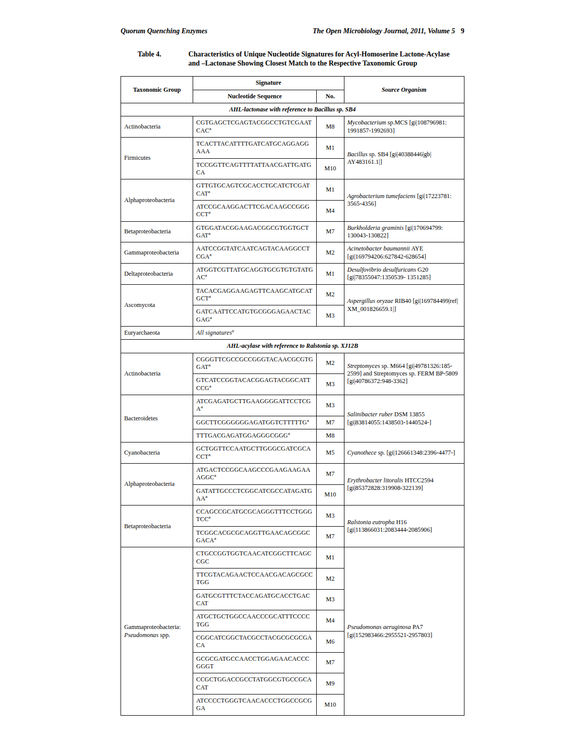Quorum Quenching Enzymes
The Open Microbiology Journal, 2011, Volume 59
Table 4.
Characteristics of Unique Nucleotide Signatures for Acyl-Homoserine Lactone-Acylase and –Lactonase Showing Closest Match to the Respective Taxonomic Group
| Taxonomic Group | Signature | Source Organism |
| --- | --- | --- |
| Nucleotide Sequence | No. |
| AHL-lactonase with reference to Bacillus sp. SB4 |
| Actinobacteria | CGTGAGCTCGAGTACGGCCTGTCGAATCAC a | M8 | Mycobacterium sp.MCS [gi/108796981: 1991857-1992693] |
| Firmicutes | TCACTTACATTTTGATCATGCAGGAGGAAA | M1 | Bacillus sp. SB4 [gi/40388446/gb/ AY483161.1/] |
| TCCGGTTCAGTTTTATTAACGATTGATGCA | M10 |
| Alphaproteobacteria | GTTGTGCAGTCGCACCTGCATCTCGATCAT a | M1 | Agrobacterium tumefaciens [gi/17223781: 3565-4356] |
| ATCCGCAAGGACTTCGACAAGCCGGGCCT a | M4 |
| Betaproteobacteria | GTGGATACGGAAGACGGCGTGGTGCTGAT a | M7 | Burkholderia graminis [gi/170694799: 130043-130822] |
| Gammaproteobacteria | AATCCGGTATCAATCAGTACAAGGCCTCGA a | M2 | Acinetobacter baumannii AYE [gi/169794206:627842-628654] |
| Deltaproteobacteria | ATGGTCGTTATGCAGGTGCGTGTGTATGAC a | M1 | Desulfovibrio desulfuricans G20 [gi/78355047:1350539- 1351285] |
| Ascomycota | TACACGAGGAAGAGTTCAAGCATGCATGCT a | M2 | Aspergillus oryzae RIB40 [gi/169784499/ref/ XM_001826659.1/] |
| GATCAATTCCATGTGCGGGAGAACTACGAG a | M3 |
| Euryarchaeota | All signatures a |
| AHL-acylase with reference to Ralstonia sp. XJ12B |
| Actinobacteria | CGGGTTCGCCGCCGGGTACAACGCGTGGAT a | M2 | Streptomyces sp. M664 [gi/49781326:185-2599] and Streptomyces sp. FERM BP-5809 [gi/40786372:948-3362] |
| GTCATCCGGTACACGGAGTACGGCATTCCG a | M3 |
| Bacteroidetes | ATCGAGATGCTTGAAGGGGATTCCTCGA a | M3 | Salinibacter ruber DSM 13855 [gi/83814055:1438503-1440524-] |
| GGCTTCGGGGGGAGATGGTCTTTTTG a | M7 |
| TTTGACGAGATGGAGGGCGGG a | M8 |
| Cyanobacteria | GCTGGTTCCAATGCTTGGGCGATCGCACCT a | M5 | Cyanothece sp. [gi/126661348:2396-4477-] |
| Alphaproteobacteria | ATGACTCCGGCAAGCCCGAAGAAGAAAGGC a | M7 | Erythrobacter litoralis HTCC2594 [gi/85372828:319908-322139] |
| GATATTGCCCTCGGCATCGCCATAGATGAA a | M10 |
| Betaproteobacteria | CCAGCCGCATGCGCAGGGTTTCCTGGGTCC a | M3 | Ralstonia eutropha H16 [gi/113866031:2083444-2085906] |
| TCGGCACGCGCAGGTTGAACAGCGGCGACA a | M7 |
| Gammaproteobacteria: Pseudomonas spp. | CTGCCGGTGGTCAACATCGGCTTCAGCCGC | M1 | Pseudomonas aeruginosa PA7 [gi/152983466:2955521-2957803] |
| TTCGTACAGAACTCCAACGACAGCGCCTGG | M2 |
| GATGCGTTTCTACCAGATGCACCTGACCAT | M3 |
| ATGCTGCTGGCCAACCCGCATTTCCCCTGG | M4 |
| CGGCATCGGCTACGCCTACGCGCGCGACA | M6 |
| GCGCGATGCCAACCTGGAGAACACCCGGGT | M7 |
| CCGCTGGACCGCCTATGGCGTGCCGCACAT | M9 |
| ATCCCCTGGGTCAACACCCTGGCCGCGGA | M10 |